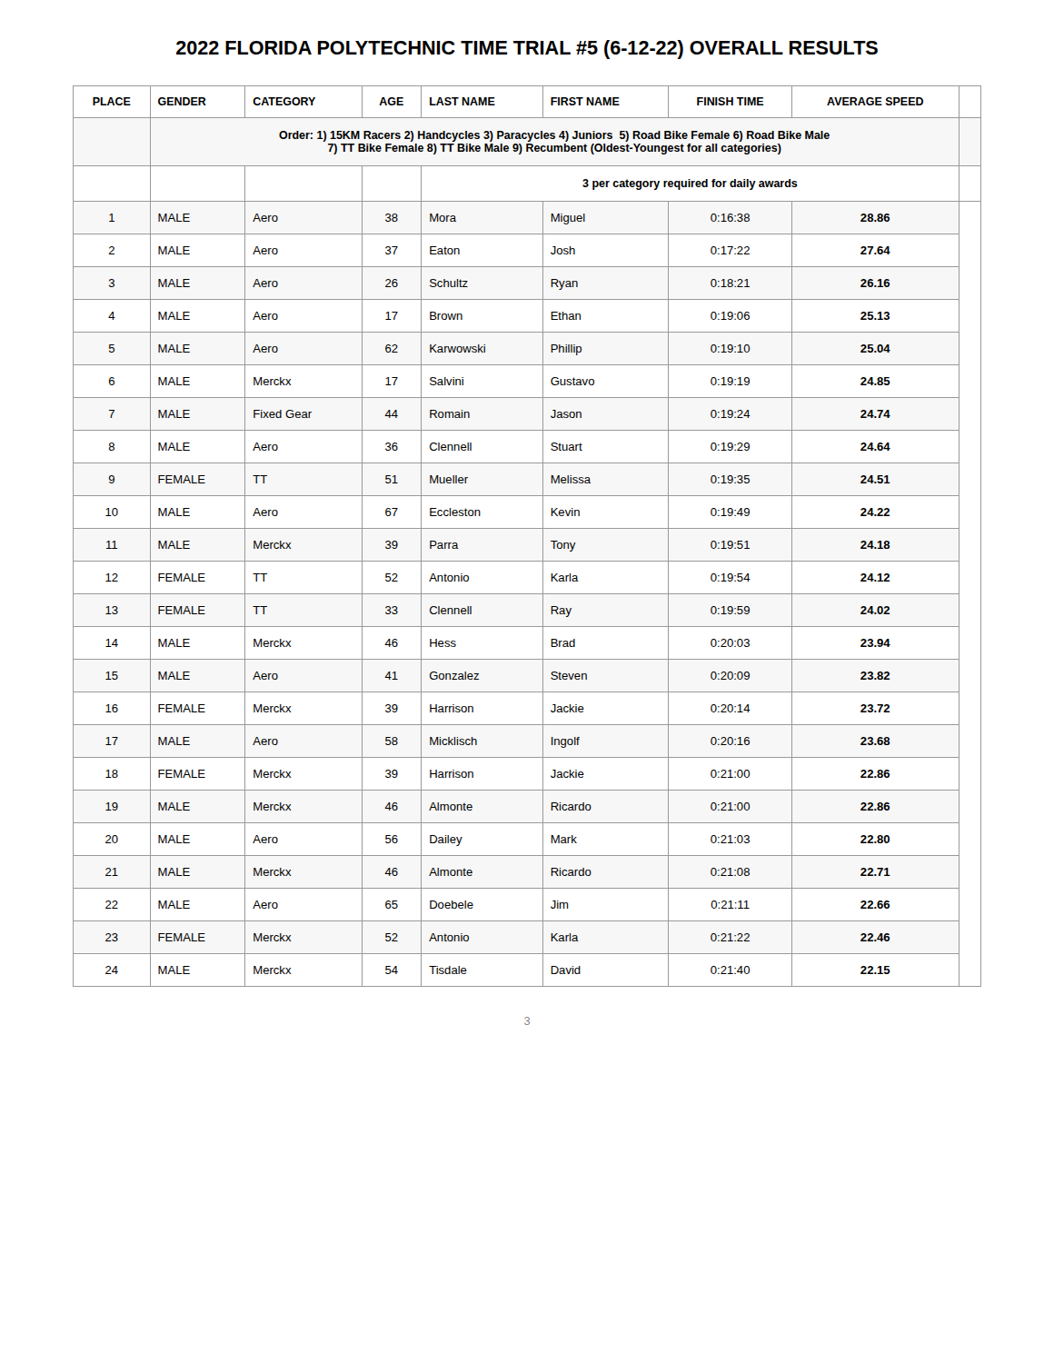2022 FLORIDA POLYTECHNIC TIME TRIAL #5 (6-12-22) OVERALL RESULTS
| | Order: 1) 15KM Racers 2) Handcycles 3) Paracycles 4) Juniors 5) Road Bike Female 6) Road Bike Male 7) TT Bike Female 8) TT Bike Male 9) Recumbent (Oldest-Youngest for all categories) | |
| | | | | 3 per category required for daily awards | |
| PLACE | GENDER | CATEGORY | AGE | LAST NAME | FIRST NAME | FINISH TIME | AVERAGE SPEED |
| 1 | MALE | Aero | 38 | Mora | Miguel | 0:16:38 | 28.86 |
| 2 | MALE | Aero | 37 | Eaton | Josh | 0:17:22 | 27.64 |
| 3 | MALE | Aero | 26 | Schultz | Ryan | 0:18:21 | 26.16 |
| 4 | MALE | Aero | 17 | Brown | Ethan | 0:19:06 | 25.13 |
| 5 | MALE | Aero | 62 | Karwowski | Phillip | 0:19:10 | 25.04 |
| 6 | MALE | Merckx | 17 | Salvini | Gustavo | 0:19:19 | 24.85 |
| 7 | MALE | Fixed Gear | 44 | Romain | Jason | 0:19:24 | 24.74 |
| 8 | MALE | Aero | 36 | Clennell | Stuart | 0:19:29 | 24.64 |
| 9 | FEMALE | TT | 51 | Mueller | Melissa | 0:19:35 | 24.51 |
| 10 | MALE | Aero | 67 | Eccleston | Kevin | 0:19:49 | 24.22 |
| 11 | MALE | Merckx | 39 | Parra | Tony | 0:19:51 | 24.18 |
| 12 | FEMALE | TT | 52 | Antonio | Karla | 0:19:54 | 24.12 |
| 13 | FEMALE | TT | 33 | Clennell | Ray | 0:19:59 | 24.02 |
| 14 | MALE | Merckx | 46 | Hess | Brad | 0:20:03 | 23.94 |
| 15 | MALE | Aero | 41 | Gonzalez | Steven | 0:20:09 | 23.82 |
| 16 | FEMALE | Merckx | 39 | Harrison | Jackie | 0:20:14 | 23.72 |
| 17 | MALE | Aero | 58 | Micklisch | Ingolf | 0:20:16 | 23.68 |
| 18 | FEMALE | Merckx | 39 | Harrison | Jackie | 0:21:00 | 22.86 |
| 19 | MALE | Merckx | 46 | Almonte | Ricardo | 0:21:00 | 22.86 |
| 20 | MALE | Aero | 56 | Dailey | Mark | 0:21:03 | 22.80 |
| 21 | MALE | Merckx | 46 | Almonte | Ricardo | 0:21:08 | 22.71 |
| 22 | MALE | Aero | 65 | Doebele | Jim | 0:21:11 | 22.66 |
| 23 | FEMALE | Merckx | 52 | Antonio | Karla | 0:21:22 | 22.46 |
| 24 | MALE | Merckx | 54 | Tisdale | David | 0:21:40 | 22.15 |
3